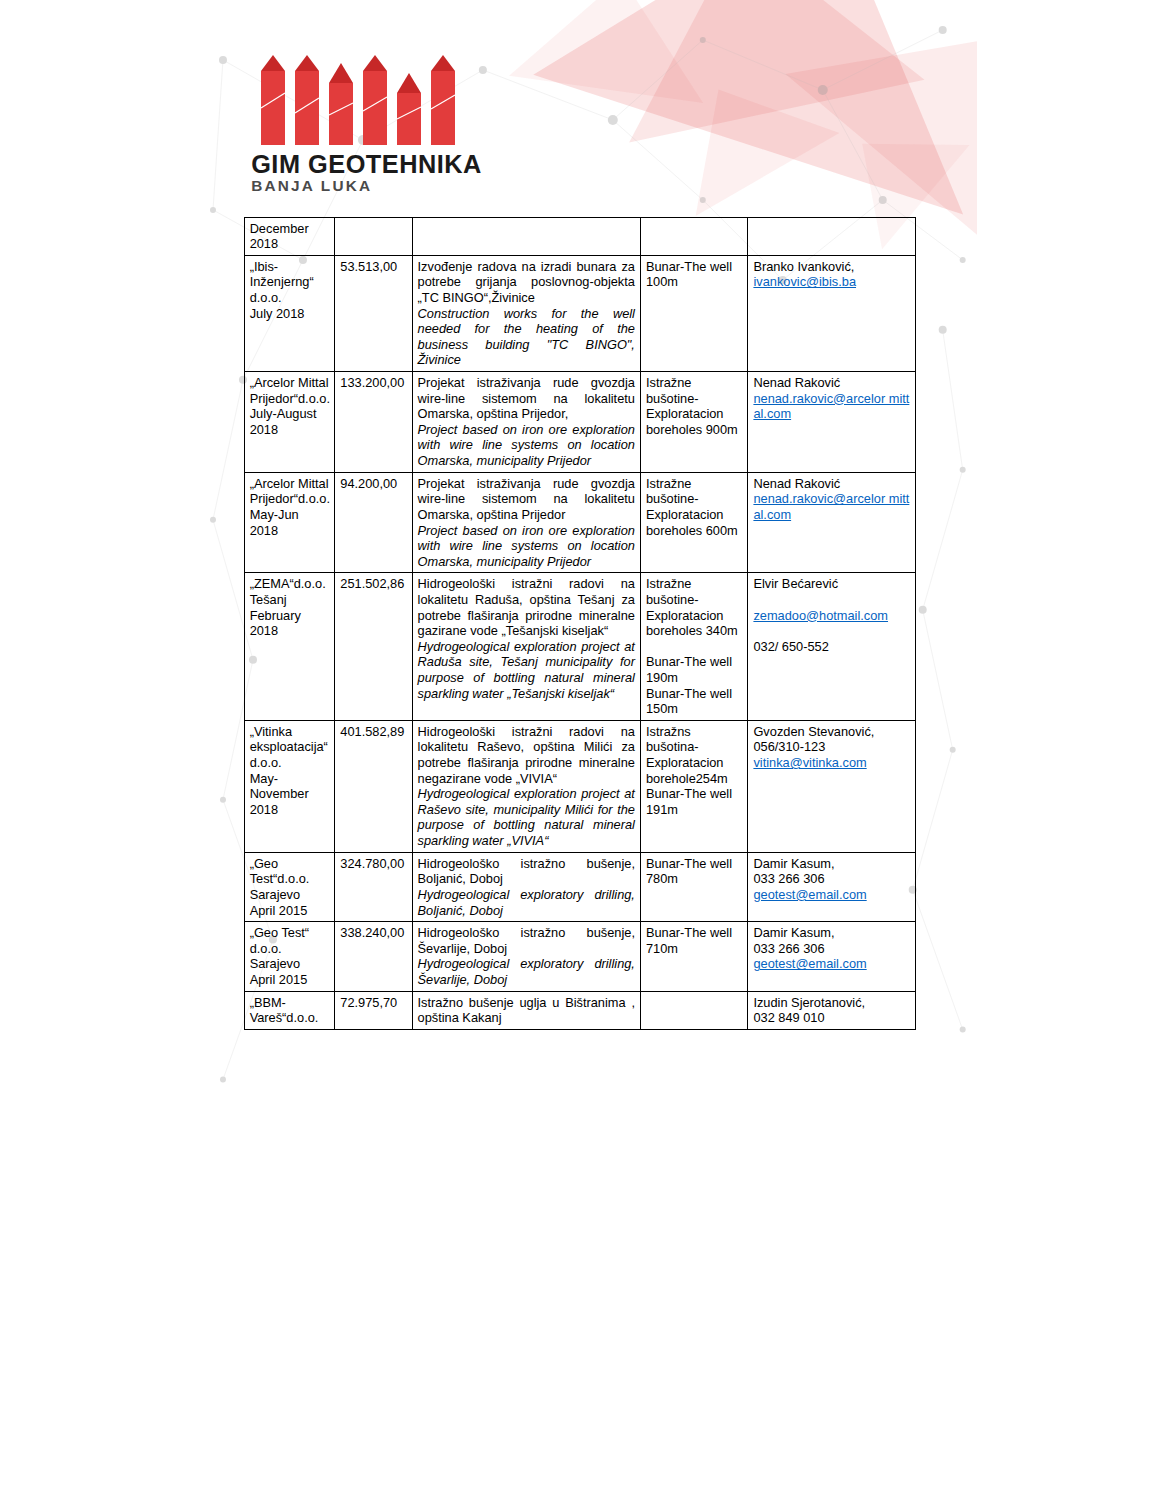GIM GEOTEHNIKA
BANJA LUKA
| December 2018 | | | | |
| „Ibis-Inženjerng“ d.o.o. July 2018 | 53.513,00 | Izvođenje radova na izradi bunara za potrebe grijanja poslovnog-objekta „TC BINGO“,Živinice Construction works for the well needed for the heating of the business building "TC BINGO", Živinice | Bunar-The well 100m | Branko Ivanković, ivankovic@ibis.ba |
| „Arcelor Mittal Prijedor“d.o.o. July-August 2018 | 133.200,00 | Projekat istraživanja rude gvozdja wire-line sistemom na lokalitetu Omarska, opština Prijedor, Project based on iron ore exploration with wire line systems on location Omarska, municipality Prijedor | Istražne bušotine-Exploratacion boreholes 900m | Nenad Raković nenad.rakovic@arcelor mittal.com |
| „Arcelor Mittal Prijedor“d.o.o. May-Jun 2018 | 94.200,00 | Projekat istraživanja rude gvozdja wire-line sistemom na lokalitetu Omarska, opština Prijedor Project based on iron ore exploration with wire line systems on location Omarska, municipality Prijedor | Istražne bušotine-Exploratacion boreholes 600m | Nenad Raković nenad.rakovic@arcelor mittal.com |
| „ZEMA“d.o.o. Tešanj February 2018 | 251.502,86 | Hidrogeološki istražni radovi na lokalitetu Raduša, opština Tešanj za potrebe flaširanja prirodne mineralne gazirane vode „Tešanjski kiseljak“ Hydrogeological exploration project at Raduša site, Tešanj municipality for purpose of bottling natural mineral sparkling water „Tešanjski kiseljak“ | Istražne bušotine-Exploratacion boreholes 340m Bunar-The well 190m Bunar-The well 150m | Elvir Bećarević zemadoo@hotmail.com 032/ 650-552 |
| „Vitinka eksploatacija“ d.o.o. May-November 2018 | 401.582,89 | Hidrogeološki istražni radovi na lokalitetu Raševo, opština Milići za potrebe flaširanja prirodne mineralne negazirane vode „VIVIA“ Hydrogeological exploration project at Raševo site, municipality Milići for the purpose of bottling natural mineral sparkling water „VIVIA“ | Istražns bušotina-Exploratacion borehole254m Bunar-The well 191m | Gvozden Stevanović, 056/310-123 vitinka@vitinka.com |
| „Geo Test“d.o.o. Sarajevo April 2015 | 324.780,00 | Hidrogeološko istražno bušenje, Boljanić, Doboj Hydrogeological exploratory drilling, Boljanić, Doboj | Bunar-The well 780m | Damir Kasum, 033 266 306 geotest@email.com |
| „Geo Test“ d.o.o. Sarajevo April 2015 | 338.240,00 | Hidrogeološko istražno bušenje, Ševarlije, Doboj Hydrogeological exploratory drilling, Ševarlije, Doboj | Bunar-The well 710m | Damir Kasum, 033 266 306 geotest@email.com |
| „BBM-Vareš“d.o.o. | 72.975,70 | Istražno bušenje uglja u Bištranima , opština Kakanj | | Izudin Sjerotanović, 032 849 010 |